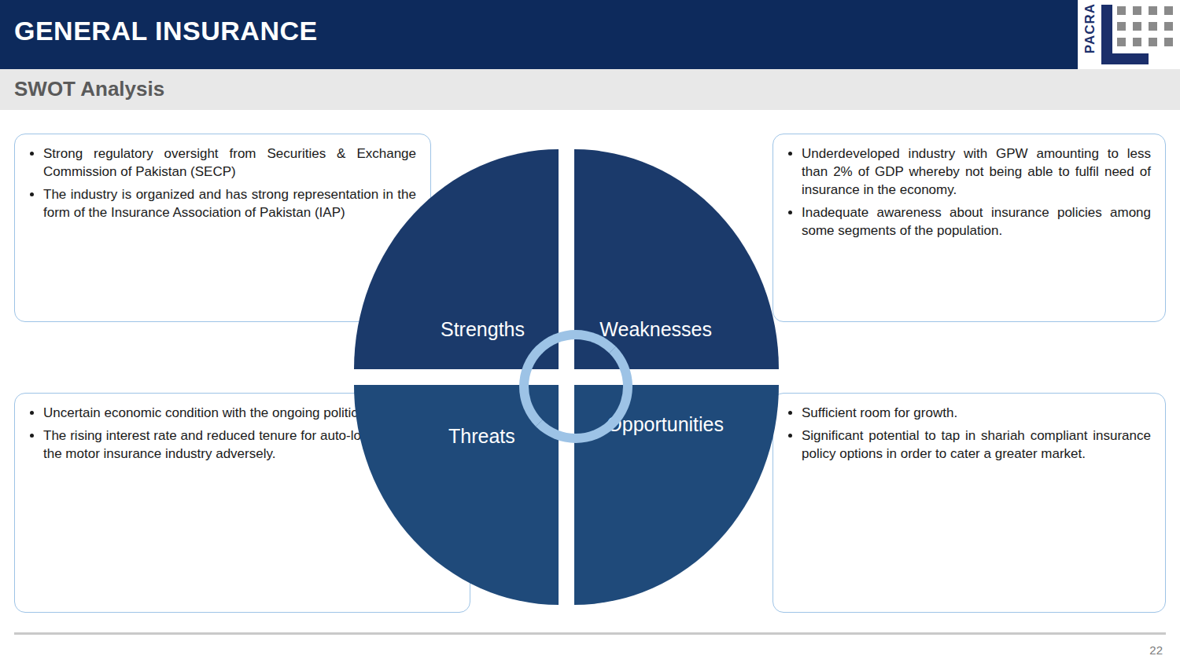GENERAL INSURANCE
PACRA
SWOT Analysis
Strong regulatory oversight from Securities & Exchange Commission of Pakistan (SECP)
The industry is organized and has strong representation in the form of the Insurance Association of Pakistan (IAP)
Underdeveloped industry with GPW amounting to less than 2% of GDP whereby not being able to fulfil need of insurance in the economy.
Inadequate awareness about insurance policies among some segments of the population.
Uncertain economic condition with the ongoing political turmoil.
The rising interest rate and reduced tenure for auto-loans might affect the motor insurance industry adversely.
Sufficient room for growth.
Significant potential to tap in shariah compliant insurance policy options in order to cater a greater market.
Strengths
Weaknesses
Threats
Opportunities
22